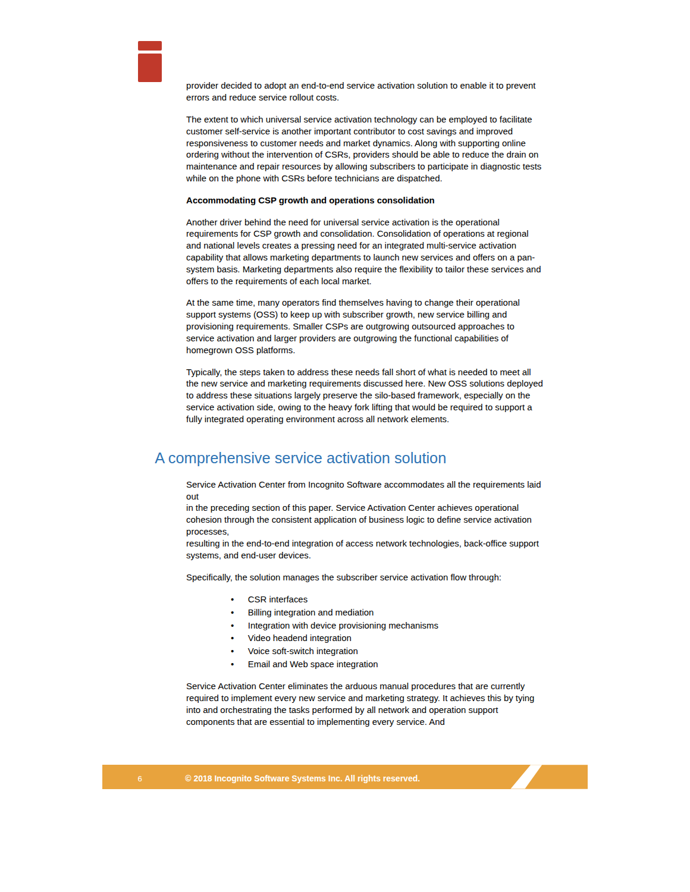provider decided to adopt an end-to-end service activation solution to enable it to prevent errors and reduce service rollout costs.
The extent to which universal service activation technology can be employed to facilitate customer self-service is another important contributor to cost savings and improved responsiveness to customer needs and market dynamics. Along with supporting online ordering without the intervention of CSRs, providers should be able to reduce the drain on maintenance and repair resources by allowing subscribers to participate in diagnostic tests while on the phone with CSRs before technicians are dispatched.
Accommodating CSP growth and operations consolidation
Another driver behind the need for universal service activation is the operational requirements for CSP growth and consolidation. Consolidation of operations at regional and national levels creates a pressing need for an integrated multi-service activation capability that allows marketing departments to launch new services and offers on a pan-system basis. Marketing departments also require the flexibility to tailor these services and offers to the requirements of each local market.
At the same time, many operators find themselves having to change their operational support systems (OSS) to keep up with subscriber growth, new service billing and provisioning requirements. Smaller CSPs are outgrowing outsourced approaches to service activation and larger providers are outgrowing the functional capabilities of homegrown OSS platforms.
Typically, the steps taken to address these needs fall short of what is needed to meet all the new service and marketing requirements discussed here. New OSS solutions deployed to address these situations largely preserve the silo-based framework, especially on the service activation side, owing to the heavy fork lifting that would be required to support a fully integrated operating environment across all network elements.
A comprehensive service activation solution
Service Activation Center from Incognito Software accommodates all the requirements laid out
in the preceding section of this paper. Service Activation Center achieves operational cohesion through the consistent application of business logic to define service activation processes,
resulting in the end-to-end integration of access network technologies, back-office support
systems, and end-user devices.
Specifically, the solution manages the subscriber service activation flow through:
CSR interfaces
Billing integration and mediation
Integration with device provisioning mechanisms
Video headend integration
Voice soft-switch integration
Email and Web space integration
Service Activation Center eliminates the arduous manual procedures that are currently required to implement every new service and marketing strategy. It achieves this by tying into and orchestrating the tasks performed by all network and operation support components that are essential to implementing every service. And
6
© 2018 Incognito Software Systems Inc. All rights reserved.